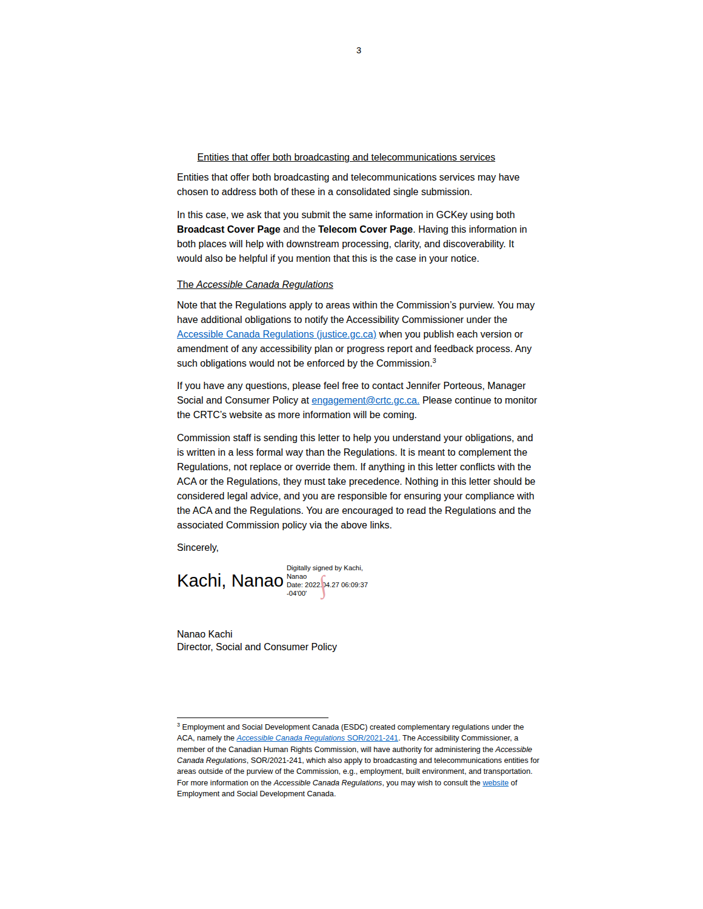3
Entities that offer both broadcasting and telecommunications services
Entities that offer both broadcasting and telecommunications services may have chosen to address both of these in a consolidated single submission.
In this case, we ask that you submit the same information in GCKey using both Broadcast Cover Page and the Telecom Cover Page. Having this information in both places will help with downstream processing, clarity, and discoverability. It would also be helpful if you mention that this is the case in your notice.
The Accessible Canada Regulations
Note that the Regulations apply to areas within the Commission’s purview. You may have additional obligations to notify the Accessibility Commissioner under the Accessible Canada Regulations (justice.gc.ca) when you publish each version or amendment of any accessibility plan or progress report and feedback process. Any such obligations would not be enforced by the Commission.3
If you have any questions, please feel free to contact Jennifer Porteous, Manager Social and Consumer Policy at engagement@crtc.gc.ca. Please continue to monitor the CRTC’s website as more information will be coming.
Commission staff is sending this letter to help you understand your obligations, and is written in a less formal way than the Regulations. It is meant to complement the Regulations, not replace or override them. If anything in this letter conflicts with the ACA or the Regulations, they must take precedence. Nothing in this letter should be considered legal advice, and you are responsible for ensuring your compliance with the ACA and the Regulations. You are encouraged to read the Regulations and the associated Commission policy via the above links.
Sincerely,
Kachi, Nanao∫Digitally signed by Kachi,
Nanao
Date: 2022.04.27 06:09:37
-04'00'
Nanao Kachi
Director, Social and Consumer Policy
3 Employment and Social Development Canada (ESDC) created complementary regulations under the ACA, namely the Accessible Canada Regulations SOR/2021-241. The Accessibility Commissioner, a member of the Canadian Human Rights Commission, will have authority for administering the Accessible Canada Regulations, SOR/2021-241, which also apply to broadcasting and telecommunications entities for areas outside of the purview of the Commission, e.g., employment, built environment, and transportation. For more information on the Accessible Canada Regulations, you may wish to consult the website of Employment and Social Development Canada.